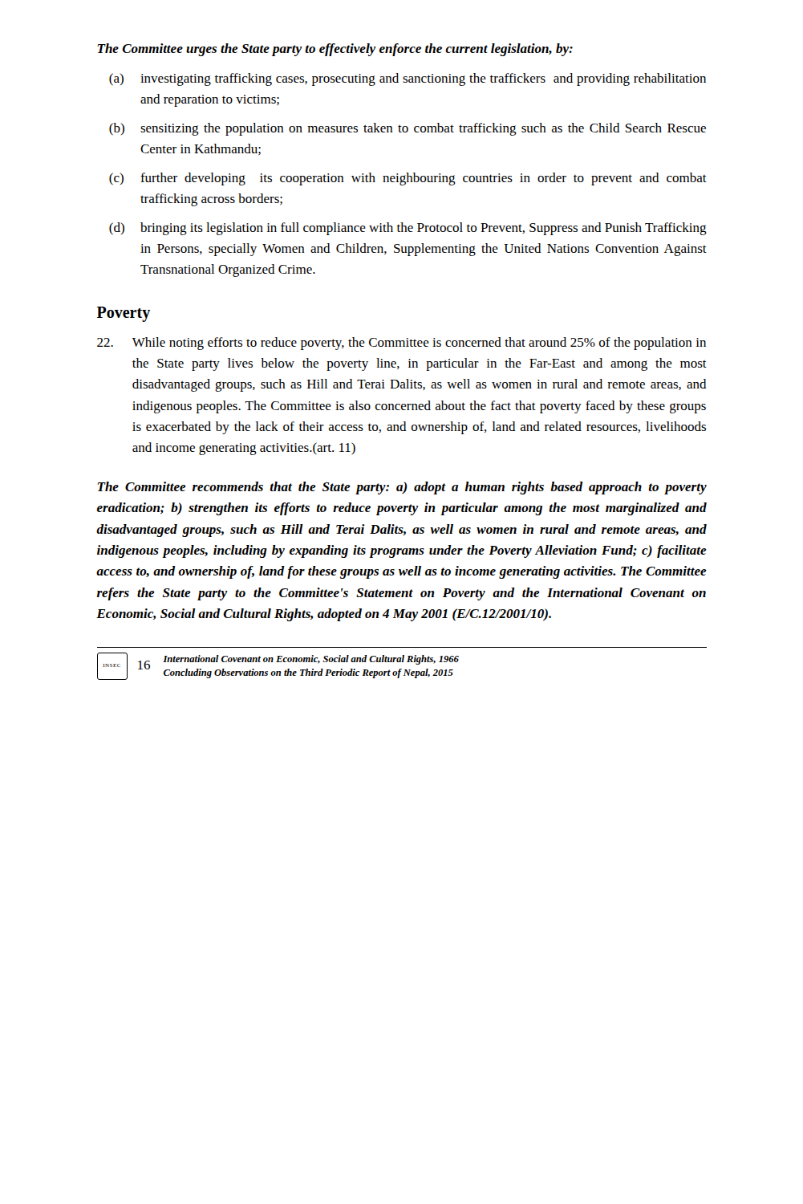The Committee urges the State party to effectively enforce the current legislation, by:
(a) investigating trafficking cases, prosecuting and sanctioning the traffickers and providing rehabilitation and reparation to victims;
(b) sensitizing the population on measures taken to combat trafficking such as the Child Search Rescue Center in Kathmandu;
(c) further developing its cooperation with neighbouring countries in order to prevent and combat trafficking across borders;
(d) bringing its legislation in full compliance with the Protocol to Prevent, Suppress and Punish Trafficking in Persons, specially Women and Children, Supplementing the United Nations Convention Against Transnational Organized Crime.
Poverty
22. While noting efforts to reduce poverty, the Committee is concerned that around 25% of the population in the State party lives below the poverty line, in particular in the Far-East and among the most disadvantaged groups, such as Hill and Terai Dalits, as well as women in rural and remote areas, and indigenous peoples. The Committee is also concerned about the fact that poverty faced by these groups is exacerbated by the lack of their access to, and ownership of, land and related resources, livelihoods and income generating activities.(art. 11)
The Committee recommends that the State party: a) adopt a human rights based approach to poverty eradication; b) strengthen its efforts to reduce poverty in particular among the most marginalized and disadvantaged groups, such as Hill and Terai Dalits, as well as women in rural and remote areas, and indigenous peoples, including by expanding its programs under the Poverty Alleviation Fund; c) facilitate access to, and ownership of, land for these groups as well as to income generating activities. The Committee refers the State party to the Committee's Statement on Poverty and the International Covenant on Economic, Social and Cultural Rights, adopted on 4 May 2001 (E/C.12/2001/10).
INSEC
16
International Covenant on Economic, Social and Cultural Rights, 1966
Concluding Observations on the Third Periodic Report of Nepal, 2015